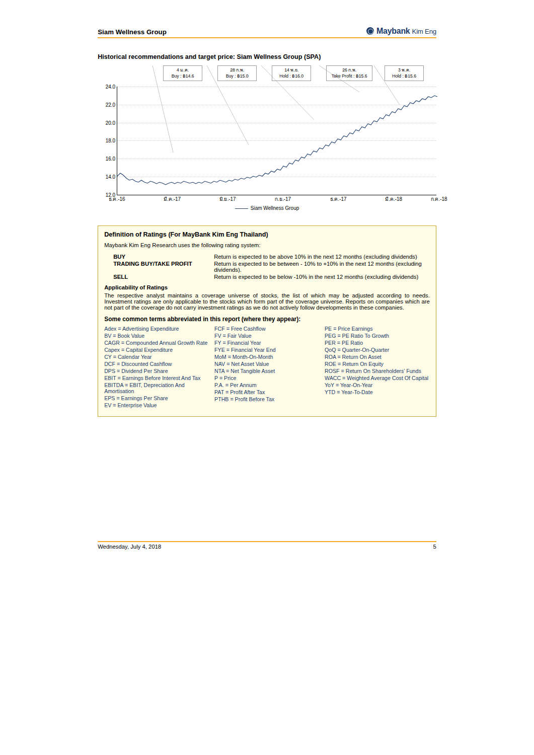Siam Wellness Group
Maybank Kim Eng
Historical recommendations and target price: Siam Wellness Group (SPA)
4 ม.ค. Buy : ฿14.6
28 ก.พ. Buy : ฿15.0
14 พ.ย. Hold : ฿16.0
26 ก.พ. Take Profit : ฿15.6
3 พ.ค. Hold : ฿15.6
24.0
22.0
20.0
18.0
16.0
14.0
12.0
ธ.ค.-16 มี.ค.-17 มิ.ย.-17 ก.ย.-17 ธ.ค.-17 มี.ค.-18 ก.ค.-18
Siam Wellness Group
Definition of Ratings (For MayBank Kim Eng Thailand)
Maybank Kim Eng Research uses the following rating system:
| BUY | Return is expected to be above 10% in the next 12 months (excluding dividends) |
| TRADING BUY/TAKE PROFIT | Return is expected to be between - 10% to +10% in the next 12 months (excluding dividends). |
| SELL | Return is expected to be below -10% in the next 12 months (excluding dividends) |
Applicability of Ratings
The respective analyst maintains a coverage universe of stocks, the list of which may be adjusted according to needs. Investment ratings are only applicable to the stocks which form part of the coverage universe. Reports on companies which are not part of the coverage do not carry investment ratings as we do not actively follow developments in these companies.
Some common terms abbreviated in this report (where they appear):
Adex = Advertising Expenditure
BV = Book Value
CAGR = Compounded Annual Growth Rate
Capex = Capital Expenditure
CY = Calendar Year
DCF = Discounted Cashflow
DPS = Dividend Per Share
EBIT = Earnings Before Interest And Tax
EBITDA = EBIT, Depreciation And Amortisation
EPS = Earnings Per Share
EV = Enterprise Value
FCF = Free Cashflow
FV = Fair Value
FY = Financial Year
FYE = Financial Year End
MoM = Month-On-Month
NAV = Net Asset Value
NTA = Net Tangible Asset
P = Price
P.A. = Per Annum
PAT = Profit After Tax
PTHB = Profit Before Tax
PE = Price Earnings
PEG = PE Ratio To Growth
PER = PE Ratio
QoQ = Quarter-On-Quarter
ROA = Return On Asset
ROE = Return On Equity
ROSF = Return On Shareholders’ Funds
WACC = Weighted Average Cost Of Capital
YoY = Year-On-Year
YTD = Year-To-Date
Wednesday, July 4, 2018
5